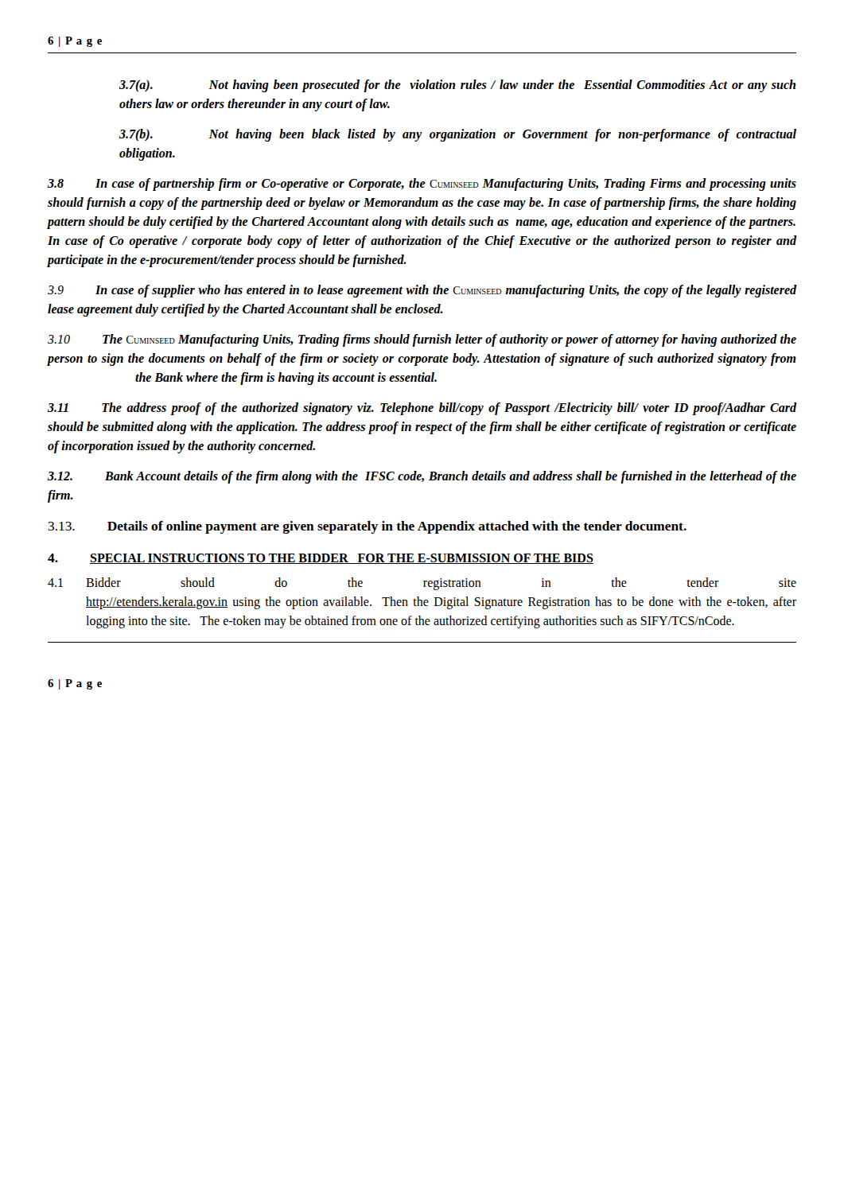6 | P a g e
3.7(a). Not having been prosecuted for the violation rules / law under the Essential Commodities Act or any such others law or orders thereunder in any court of law.
3.7(b). Not having been black listed by any organization or Government for non-performance of contractual obligation.
3.8 In case of partnership firm or Co-operative or Corporate, the Cuminseed Manufacturing Units, Trading Firms and processing units should furnish a copy of the partnership deed or byelaw or Memorandum as the case may be. In case of partnership firms, the share holding pattern should be duly certified by the Chartered Accountant along with details such as name, age, education and experience of the partners. In case of Co operative / corporate body copy of letter of authorization of the Chief Executive or the authorized person to register and participate in the e-procurement/tender process should be furnished.
3.9 In case of supplier who has entered in to lease agreement with the Cuminseed manufacturing Units, the copy of the legally registered lease agreement duly certified by the Charted Accountant shall be enclosed.
3.10 The Cuminseed Manufacturing Units, Trading firms should furnish letter of authority or power of attorney for having authorized the person to sign the documents on behalf of the firm or society or corporate body. Attestation of signature of such authorized signatory from the Bank where the firm is having its account is essential.
3.11 The address proof of the authorized signatory viz. Telephone bill/copy of Passport /Electricity bill/ voter ID proof/Aadhar Card should be submitted along with the application. The address proof in respect of the firm shall be either certificate of registration or certificate of incorporation issued by the authority concerned.
3.12. Bank Account details of the firm along with the IFSC code, Branch details and address shall be furnished in the letterhead of the firm.
3.13. Details of online payment are given separately in the Appendix attached with the tender document.
4. SPECIAL INSTRUCTIONS TO THE BIDDER FOR THE E-SUBMISSION OF THE BIDS
4.1
Bidder should do the registration in the tender site http://etenders.kerala.gov.in using the option available. Then the Digital Signature Registration has to be done with the e-token, after logging into the site. The e-token may be obtained from one of the authorized certifying authorities such as SIFY/TCS/nCode.
6 | P a g e